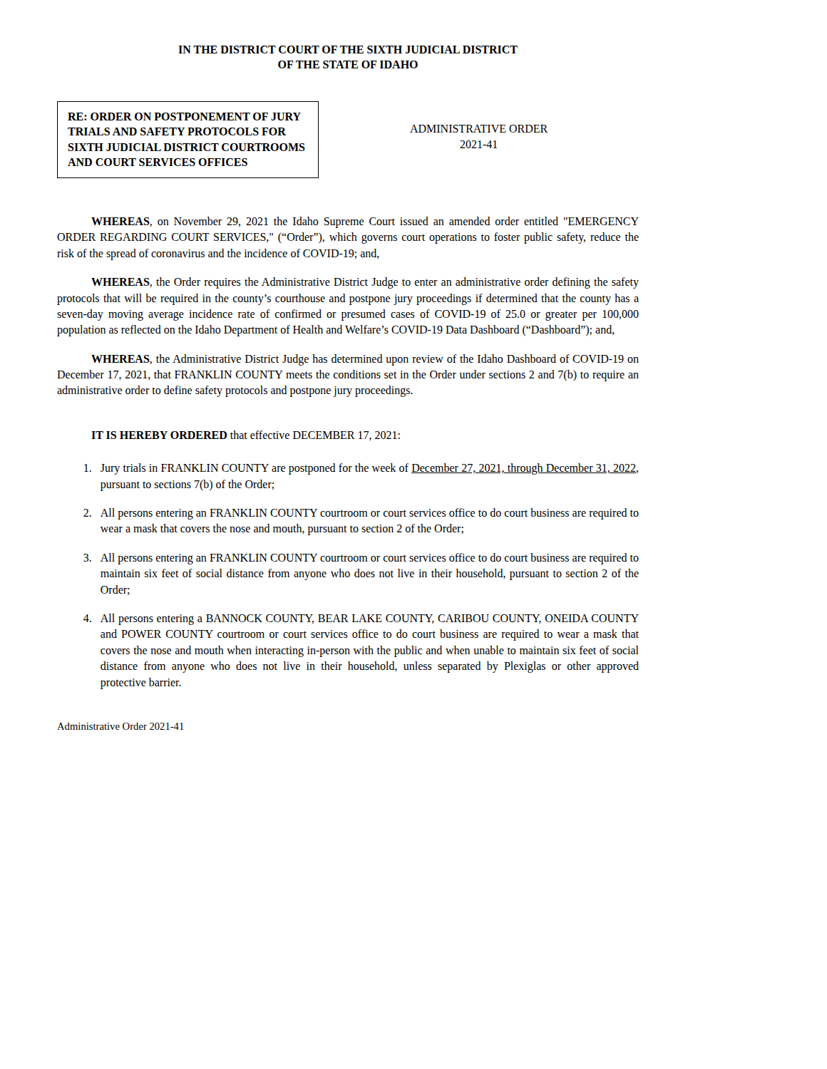IN THE DISTRICT COURT OF THE SIXTH JUDICIAL DISTRICT
OF THE STATE OF IDAHO
RE: ORDER ON POSTPONEMENT OF JURY TRIALS AND SAFETY PROTOCOLS FOR SIXTH JUDICIAL DISTRICT COURTROOMS AND COURT SERVICES OFFICES
ADMINISTRATIVE ORDER
2021-41
WHEREAS, on November 29, 2021 the Idaho Supreme Court issued an amended order entitled "EMERGENCY ORDER REGARDING COURT SERVICES," (“Order”), which governs court operations to foster public safety, reduce the risk of the spread of coronavirus and the incidence of COVID-19; and,
WHEREAS, the Order requires the Administrative District Judge to enter an administrative order defining the safety protocols that will be required in the county’s courthouse and postpone jury proceedings if determined that the county has a seven-day moving average incidence rate of confirmed or presumed cases of COVID-19 of 25.0 or greater per 100,000 population as reflected on the Idaho Department of Health and Welfare’s COVID-19 Data Dashboard (“Dashboard”); and,
WHEREAS, the Administrative District Judge has determined upon review of the Idaho Dashboard of COVID-19 on December 17, 2021, that FRANKLIN COUNTY meets the conditions set in the Order under sections 2 and 7(b) to require an administrative order to define safety protocols and postpone jury proceedings.
IT IS HEREBY ORDERED that effective DECEMBER 17, 2021:
Jury trials in FRANKLIN COUNTY are postponed for the week of December 27, 2021, through December 31, 2022, pursuant to sections 7(b) of the Order;
All persons entering an FRANKLIN COUNTY courtroom or court services office to do court business are required to wear a mask that covers the nose and mouth, pursuant to section 2 of the Order;
All persons entering an FRANKLIN COUNTY courtroom or court services office to do court business are required to maintain six feet of social distance from anyone who does not live in their household, pursuant to section 2 of the Order;
All persons entering a BANNOCK COUNTY, BEAR LAKE COUNTY, CARIBOU COUNTY, ONEIDA COUNTY and POWER COUNTY courtroom or court services office to do court business are required to wear a mask that covers the nose and mouth when interacting in-person with the public and when unable to maintain six feet of social distance from anyone who does not live in their household, unless separated by Plexiglas or other approved protective barrier.
Administrative Order 2021-41